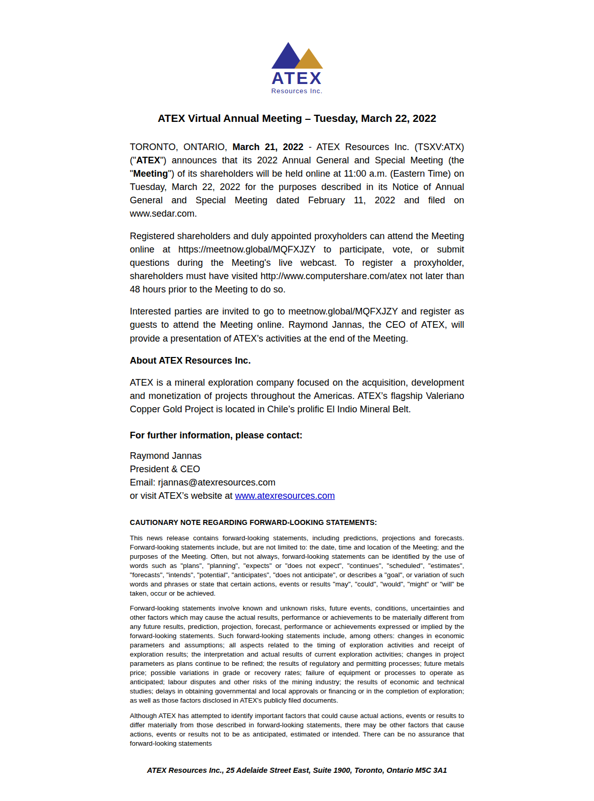ATEX Resources Inc.
ATEX Virtual Annual Meeting – Tuesday, March 22, 2022
TORONTO, ONTARIO, March 21, 2022 - ATEX Resources Inc. (TSXV:ATX) ("ATEX") announces that its 2022 Annual General and Special Meeting (the "Meeting") of its shareholders will be held online at 11:00 a.m. (Eastern Time) on Tuesday, March 22, 2022 for the purposes described in its Notice of Annual General and Special Meeting dated February 11, 2022 and filed on www.sedar.com.
Registered shareholders and duly appointed proxyholders can attend the Meeting online at https://meetnow.global/MQFXJZY to participate, vote, or submit questions during the Meeting's live webcast. To register a proxyholder, shareholders must have visited http://www.computershare.com/atex not later than 48 hours prior to the Meeting to do so.
Interested parties are invited to go to meetnow.global/MQFXJZY and register as guests to attend the Meeting online. Raymond Jannas, the CEO of ATEX, will provide a presentation of ATEX’s activities at the end of the Meeting.
About ATEX Resources Inc.
ATEX is a mineral exploration company focused on the acquisition, development and monetization of projects throughout the Americas. ATEX’s flagship Valeriano Copper Gold Project is located in Chile’s prolific El Indio Mineral Belt.
For further information, please contact:
Raymond Jannas
President & CEO
Email: rjannas@atexresources.com
or visit ATEX’s website at www.atexresources.com
CAUTIONARY NOTE REGARDING FORWARD-LOOKING STATEMENTS:
This news release contains forward-looking statements, including predictions, projections and forecasts. Forward-looking statements include, but are not limited to: the date, time and location of the Meeting; and the purposes of the Meeting. Often, but not always, forward-looking statements can be identified by the use of words such as "plans", "planning", "expects" or "does not expect", "continues", "scheduled", "estimates", "forecasts", "intends", "potential", "anticipates", "does not anticipate", or describes a "goal", or variation of such words and phrases or state that certain actions, events or results "may", "could", "would", "might" or "will" be taken, occur or be achieved.
Forward-looking statements involve known and unknown risks, future events, conditions, uncertainties and other factors which may cause the actual results, performance or achievements to be materially different from any future results, prediction, projection, forecast, performance or achievements expressed or implied by the forward-looking statements. Such forward-looking statements include, among others: changes in economic parameters and assumptions; all aspects related to the timing of exploration activities and receipt of exploration results; the interpretation and actual results of current exploration activities; changes in project parameters as plans continue to be refined; the results of regulatory and permitting processes; future metals price; possible variations in grade or recovery rates; failure of equipment or processes to operate as anticipated; labour disputes and other risks of the mining industry; the results of economic and technical studies; delays in obtaining governmental and local approvals or financing or in the completion of exploration; as well as those factors disclosed in ATEX's publicly filed documents.
Although ATEX has attempted to identify important factors that could cause actual actions, events or results to differ materially from those described in forward-looking statements, there may be other factors that cause actions, events or results not to be as anticipated, estimated or intended. There can be no assurance that forward-looking statements
ATEX Resources Inc., 25 Adelaide Street East, Suite 1900, Toronto, Ontario M5C 3A1